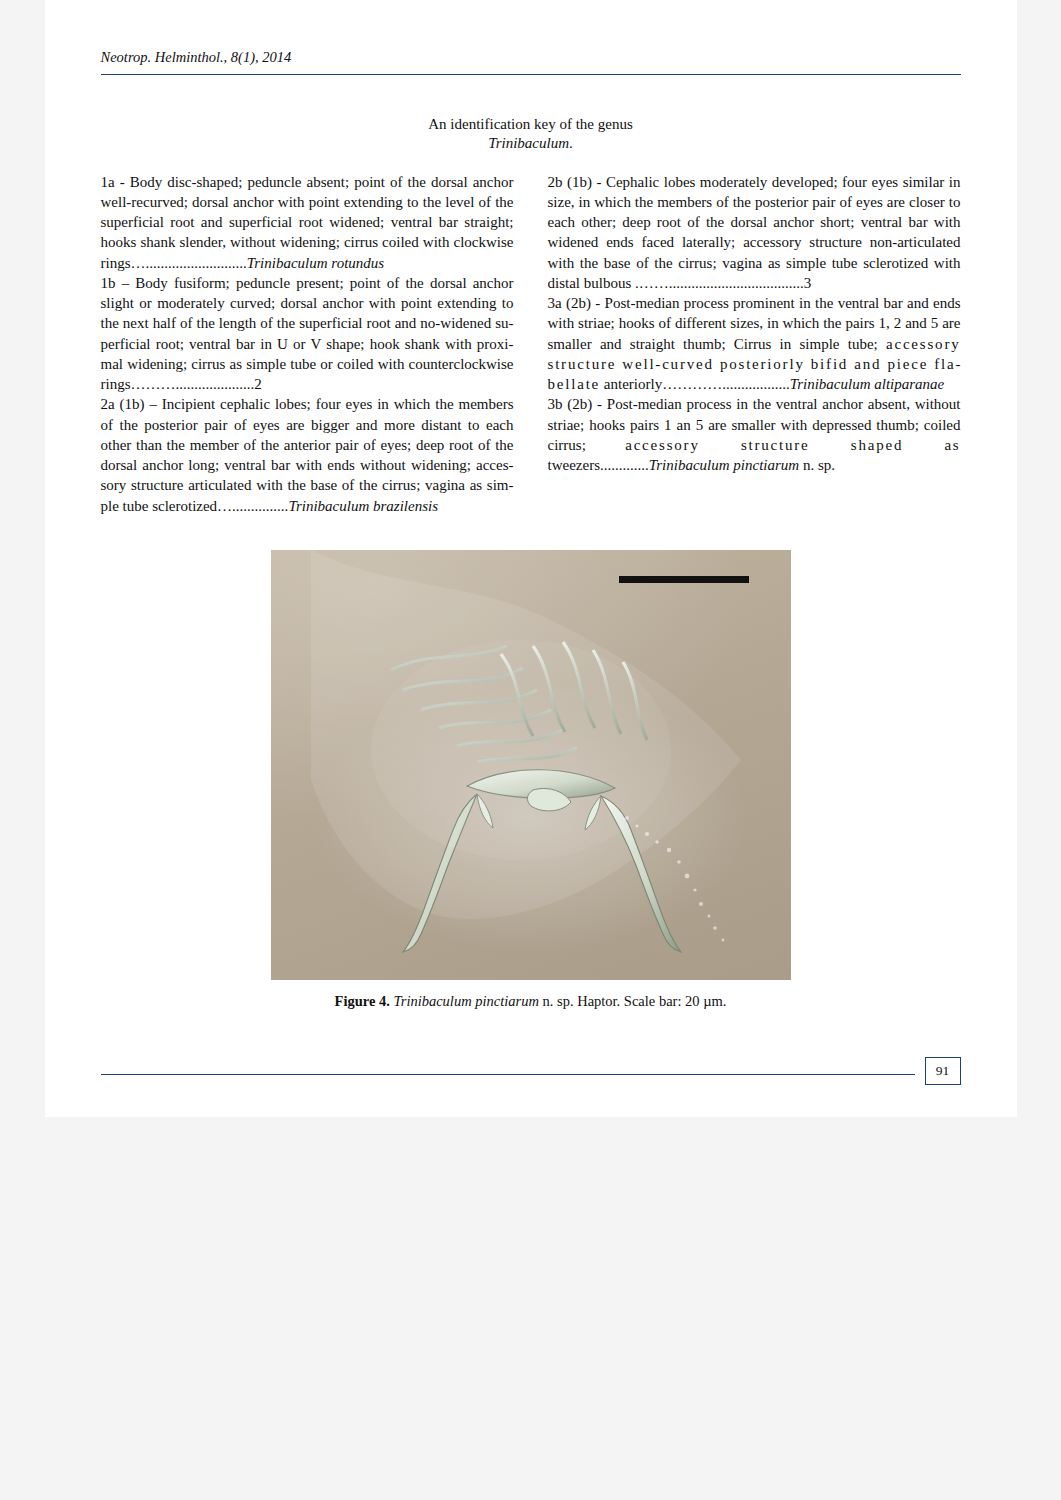Neotrop. Helminthol., 8(1), 2014
An identification key of the genus
Trinibaculum.
1a - Body disc-shaped; peduncle absent; point of the dorsal anchor well-recurved; dorsal anchor with point extending to the level of the superficial root and superficial root widened; ventral bar straight; hooks shank slender, without widening; cirrus coiled with clockwise rings…...........................Trinibaculum rotundus
1b – Body fusiform; peduncle present; point of the dorsal anchor slight or moderately curved; dorsal anchor with point extending to the next half of the length of the superficial root and no-widened superficial root; ventral bar in U or V shape; hook shank with proximal widening; cirrus as simple tube or coiled with counterclockwise rings……….....................2
2a (1b) – Incipient cephalic lobes; four eyes in which the members of the posterior pair of eyes are bigger and more distant to each other than the member of the anterior pair of eyes; deep root of the dorsal anchor long; ventral bar with ends without widening; accessory structure articulated with the base of the cirrus; vagina as simple tube sclerotized…...............Trinibaculum brazilensis
2b (1b) - Cephalic lobes moderately developed; four eyes similar in size, in which the members of the posterior pair of eyes are closer to each other; deep root of the dorsal anchor short; ventral bar with widened ends faced laterally; accessory structure non-articulated with the base of the cirrus; vagina as simple tube sclerotized with distal bulbous .……....................................3
3a (2b) - Post-median process prominent in the ventral bar and ends with striae; hooks of different sizes, in which the pairs 1, 2 and 5 are smaller and straight thumb; Cirrus in simple tube; accessory structure well-curved posteriorly bifid and piece flabellate anteriorly…………..................Trinibaculum altiparanae
3b (2b) - Post-median process in the ventral anchor absent, without striae; hooks pairs 1 an 5 are smaller with depressed thumb; coiled cirrus; accessory structure shaped as tweezers.............Trinibaculum pinctiarum n. sp.
Figure 4. Trinibaculum pinctiarum n. sp. Haptor. Scale bar: 20 µm.
91